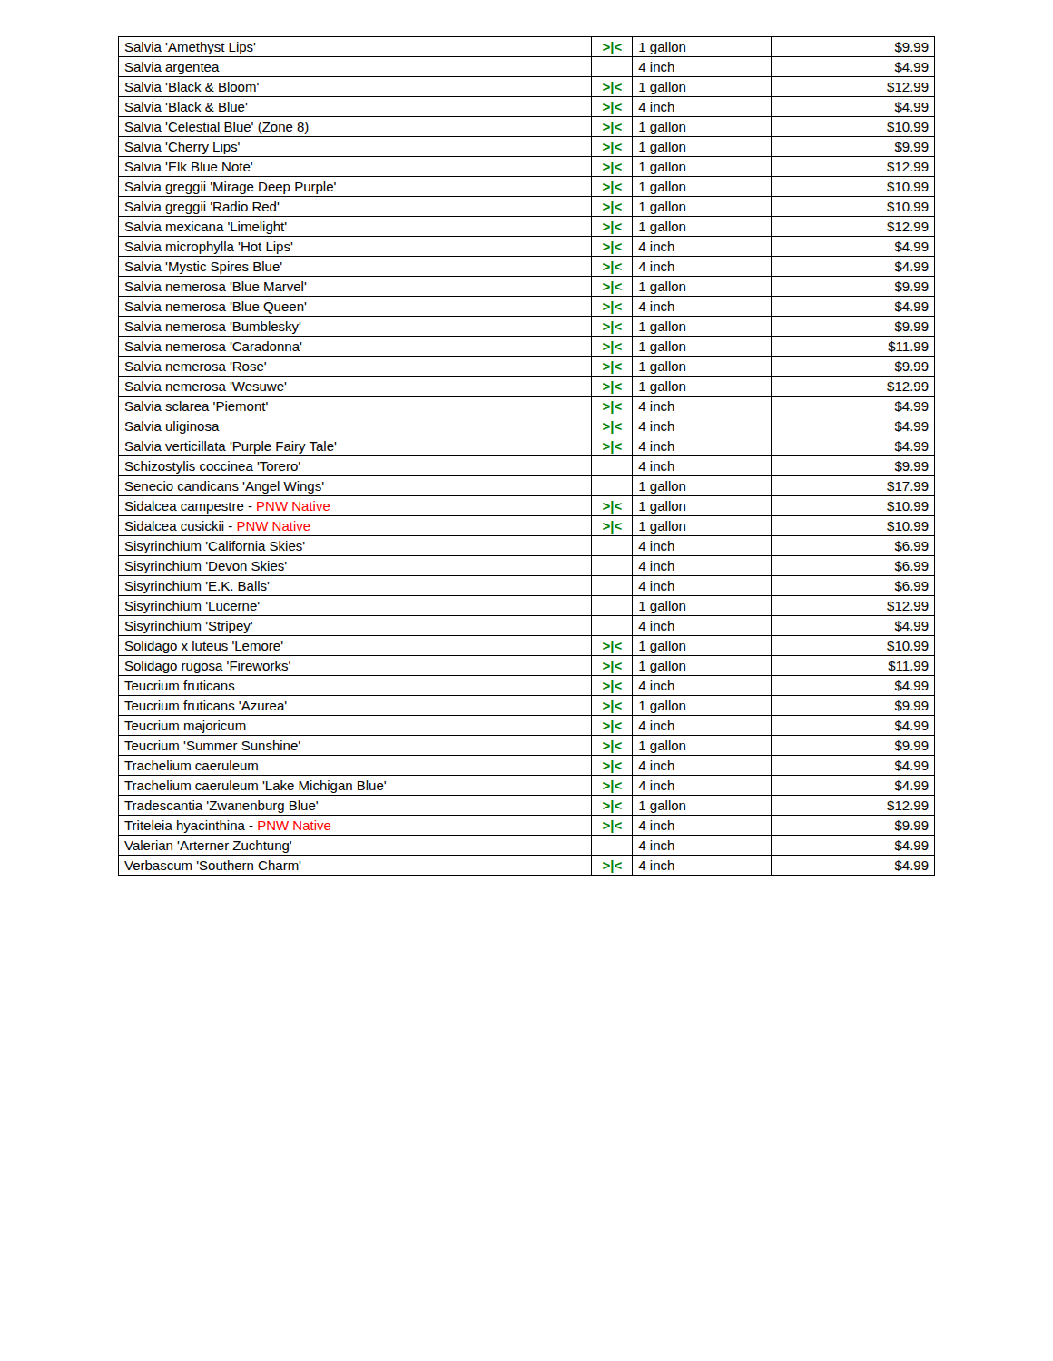| Salvia 'Amethyst Lips' | >/< | 1 gallon | $9.99 |
| Salvia argentea | | 4 inch | $4.99 |
| Salvia 'Black & Bloom' | >/< | 1 gallon | $12.99 |
| Salvia 'Black & Blue' | >/< | 4 inch | $4.99 |
| Salvia 'Celestial Blue' (Zone 8) | >/< | 1 gallon | $10.99 |
| Salvia 'Cherry Lips' | >/< | 1 gallon | $9.99 |
| Salvia 'Elk Blue Note' | >/< | 1 gallon | $12.99 |
| Salvia greggii 'Mirage Deep Purple' | >/< | 1 gallon | $10.99 |
| Salvia greggii 'Radio Red' | >/< | 1 gallon | $10.99 |
| Salvia mexicana 'Limelight' | >/< | 1 gallon | $12.99 |
| Salvia microphylla 'Hot Lips' | >/< | 4 inch | $4.99 |
| Salvia 'Mystic Spires Blue' | >/< | 4 inch | $4.99 |
| Salvia nemerosa 'Blue Marvel' | >/< | 1 gallon | $9.99 |
| Salvia nemerosa 'Blue Queen' | >/< | 4 inch | $4.99 |
| Salvia nemerosa 'Bumblesky' | >/< | 1 gallon | $9.99 |
| Salvia nemerosa 'Caradonna' | >/< | 1 gallon | $11.99 |
| Salvia nemerosa 'Rose' | >/< | 1 gallon | $9.99 |
| Salvia nemerosa 'Wesuwe' | >/< | 1 gallon | $12.99 |
| Salvia sclarea 'Piemont' | >/< | 4 inch | $4.99 |
| Salvia uliginosa | >/< | 4 inch | $4.99 |
| Salvia verticillata 'Purple Fairy Tale' | >/< | 4 inch | $4.99 |
| Schizostylis coccinea 'Torero' | | 4 inch | $9.99 |
| Senecio candicans 'Angel Wings' | | 1 gallon | $17.99 |
| Sidalcea campestre - PNW Native | >/< | 1 gallon | $10.99 |
| Sidalcea cusickii - PNW Native | >/< | 1 gallon | $10.99 |
| Sisyrinchium 'California Skies' | | 4 inch | $6.99 |
| Sisyrinchium 'Devon Skies' | | 4 inch | $6.99 |
| Sisyrinchium 'E.K. Balls' | | 4 inch | $6.99 |
| Sisyrinchium 'Lucerne' | | 1 gallon | $12.99 |
| Sisyrinchium 'Stripey' | | 4 inch | $4.99 |
| Solidago x luteus 'Lemore' | >/< | 1 gallon | $10.99 |
| Solidago rugosa 'Fireworks' | >/< | 1 gallon | $11.99 |
| Teucrium fruticans | >/< | 4 inch | $4.99 |
| Teucrium fruticans 'Azurea' | >/< | 1 gallon | $9.99 |
| Teucrium majoricum | >/< | 4 inch | $4.99 |
| Teucrium 'Summer Sunshine' | >/< | 1 gallon | $9.99 |
| Trachelium caeruleum | >/< | 4 inch | $4.99 |
| Trachelium caeruleum 'Lake Michigan Blue' | >/< | 4 inch | $4.99 |
| Tradescantia 'Zwanenburg Blue' | >/< | 1 gallon | $12.99 |
| Triteleia hyacinthina - PNW Native | >/< | 4 inch | $9.99 |
| Valerian 'Arterner Zuchtung' | | 4 inch | $4.99 |
| Verbascum 'Southern Charm' | >/< | 4 inch | $4.99 |